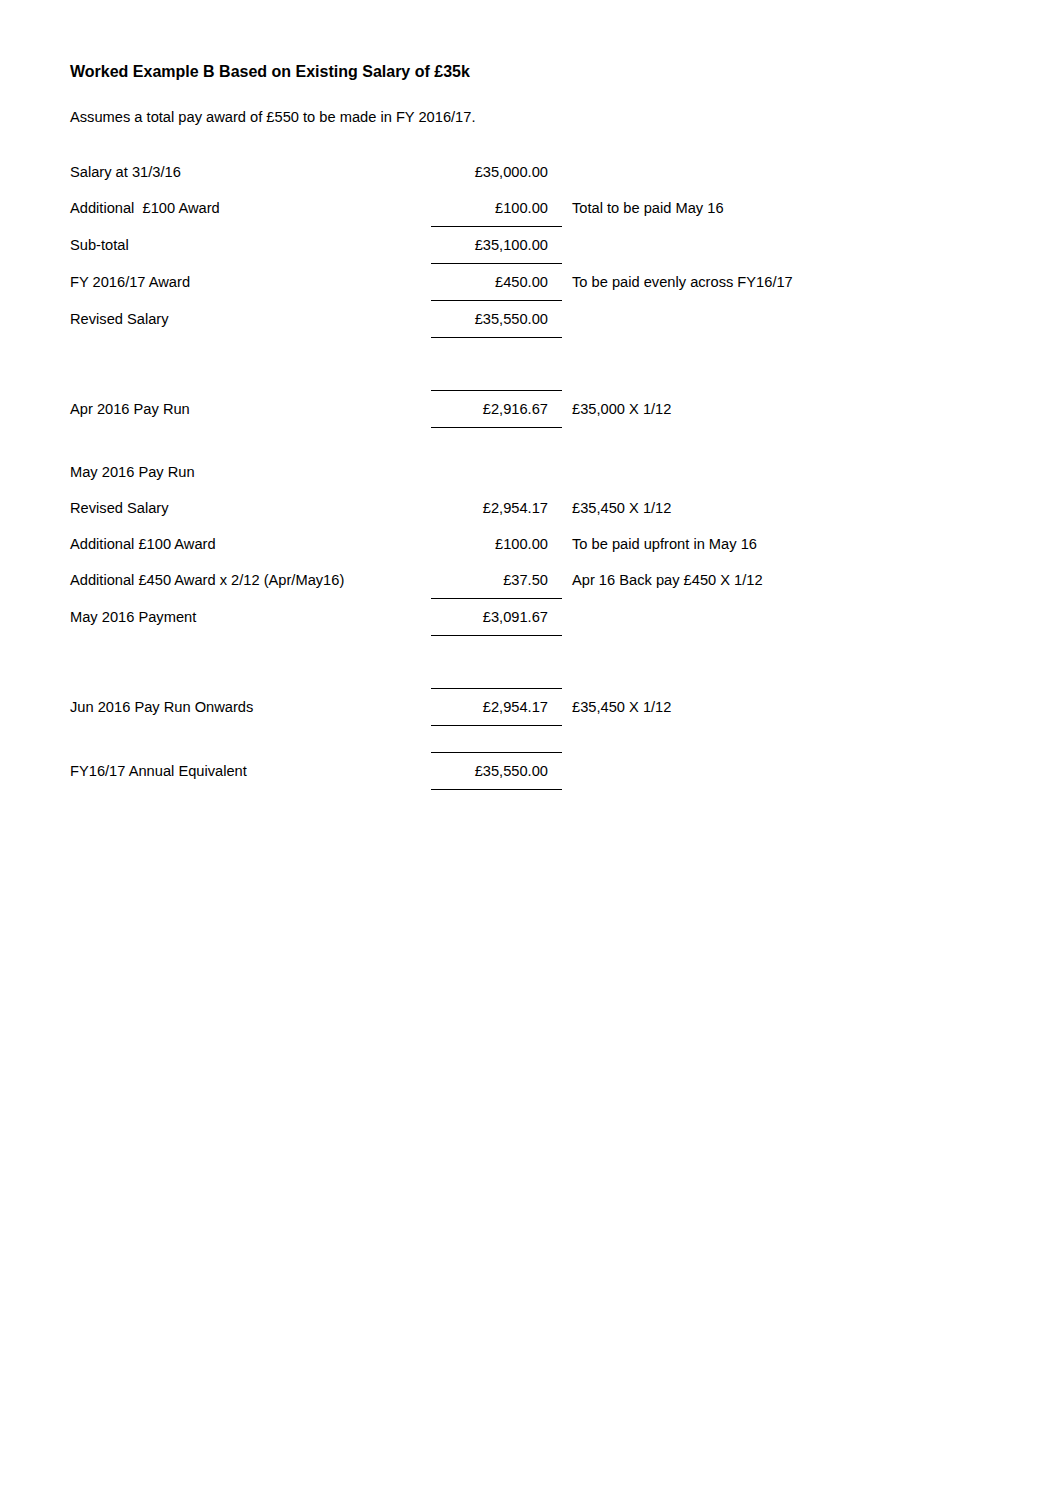Worked Example B Based on Existing Salary of £35k
Assumes a total pay award of £550 to be made in FY 2016/17.
| Salary at 31/3/16 | £35,000.00 | |
| Additional £100 Award | £100.00 | Total to be paid May 16 |
| Sub-total | £35,100.00 | |
| FY 2016/17 Award | £450.00 | To be paid evenly across FY16/17 |
| Revised Salary | £35,550.00 | |
| Apr 2016 Pay Run | £2,916.67 | £35,000 X 1/12 |
| May 2016 Pay Run | | |
| Revised Salary | £2,954.17 | £35,450 X 1/12 |
| Additional £100 Award | £100.00 | To be paid upfront in May 16 |
| Additional £450 Award x 2/12 (Apr/May16) | £37.50 | Apr 16 Back pay £450 X 1/12 |
| May 2016 Payment | £3,091.67 | |
| Jun 2016 Pay Run Onwards | £2,954.17 | £35,450 X 1/12 |
| FY16/17 Annual Equivalent | £35,550.00 | |